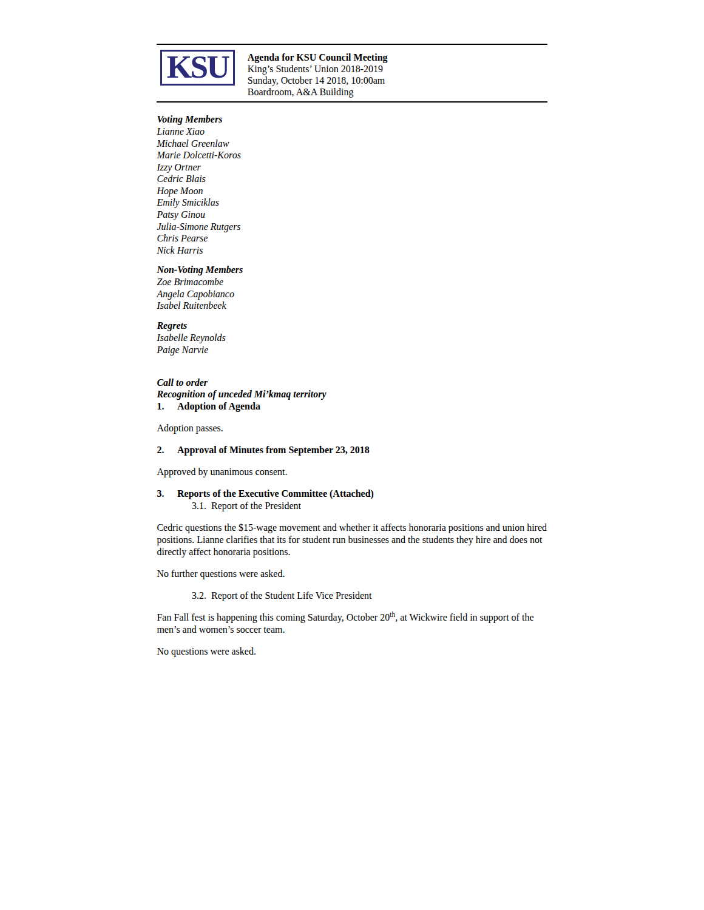KSU
Agenda for KSU Council Meeting
King’s Students’ Union 2018-2019
Sunday, October 14 2018, 10:00am
Boardroom, A&A Building
Voting Members
Lianne Xiao
Michael Greenlaw
Marie Dolcetti-Koros
Izzy Ortner
Cedric Blais
Hope Moon
Emily Smiciklas
Patsy Ginou
Julia-Simone Rutgers
Chris Pearse
Nick Harris
Non-Voting Members
Zoe Brimacombe
Angela Capobianco
Isabel Ruitenbeek
Regrets
Isabelle Reynolds
Paige Narvie
Call to order
Recognition of unceded Mi’kmaq territory
1. Adoption of Agenda
Adoption passes.
2. Approval of Minutes from September 23, 2018
Approved by unanimous consent.
3. Reports of the Executive Committee (Attached)
3.1. Report of the President
Cedric questions the $15-wage movement and whether it affects honoraria positions and union hired positions. Lianne clarifies that its for student run businesses and the students they hire and does not directly affect honoraria positions.
No further questions were asked.
3.2. Report of the Student Life Vice President
Fan Fall fest is happening this coming Saturday, October 20th, at Wickwire field in support of the men’s and women’s soccer team.
No questions were asked.